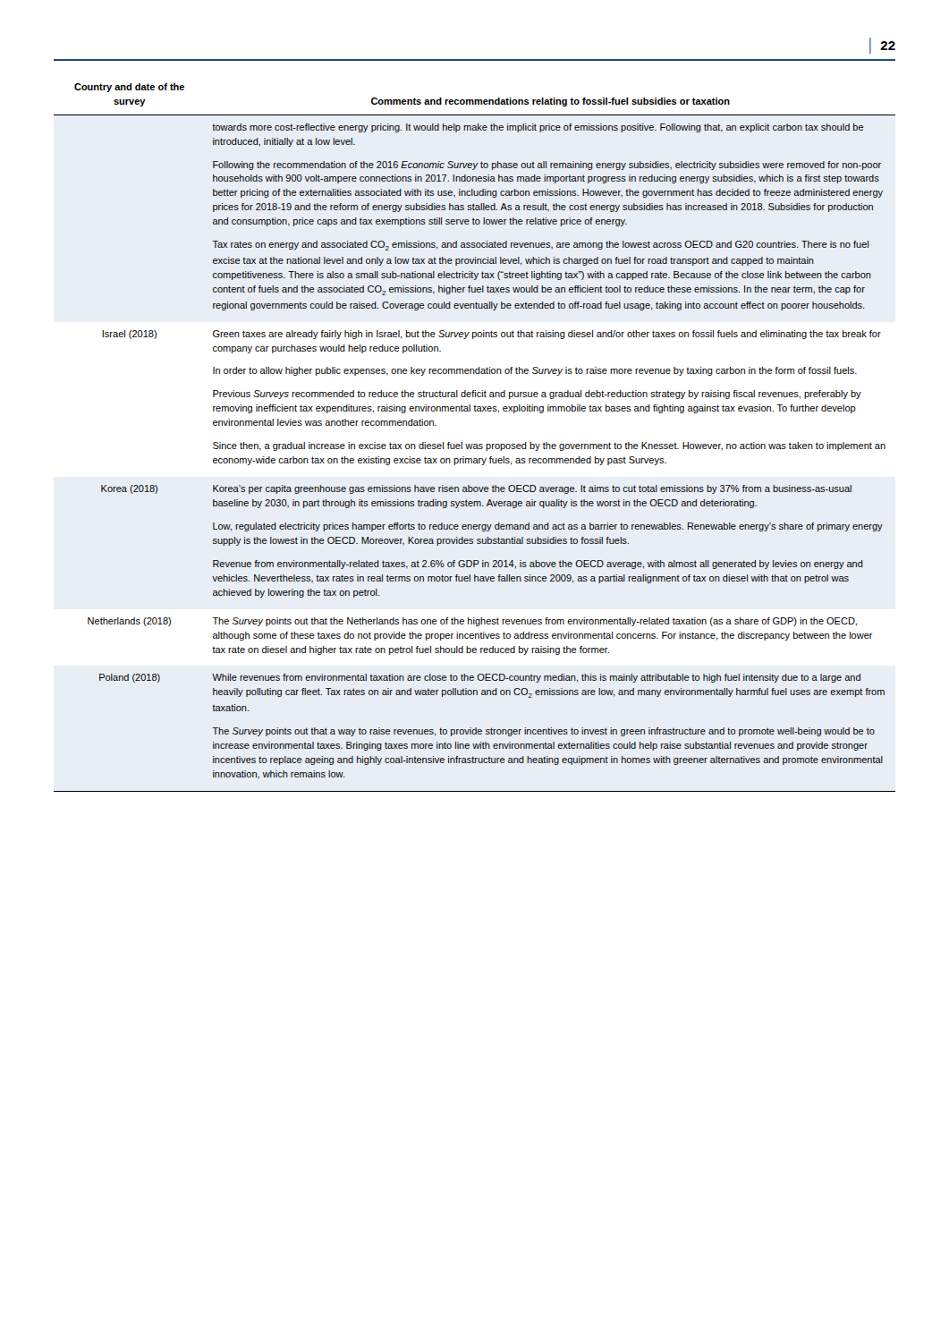│22
| Country and date of the survey | Comments and recommendations relating to fossil-fuel subsidies or taxation |
| --- | --- |
| | towards more cost-reflective energy pricing. It would help make the implicit price of emissions positive. Following that, an explicit carbon tax should be introduced, initially at a low level. Following the recommendation of the 2016 Economic Survey to phase out all remaining energy subsidies, electricity subsidies were removed for non-poor households with 900 volt-ampere connections in 2017. Indonesia has made important progress in reducing energy subsidies, which is a first step towards better pricing of the externalities associated with its use, including carbon emissions. However, the government has decided to freeze administered energy prices for 2018-19 and the reform of energy subsidies has stalled. As a result, the cost energy subsidies has increased in 2018. Subsidies for production and consumption, price caps and tax exemptions still serve to lower the relative price of energy. Tax rates on energy and associated CO 2 emissions, and associated revenues, are among the lowest across OECD and G20 countries. There is no fuel excise tax at the national level and only a low tax at the provincial level, which is charged on fuel for road transport and capped to maintain competitiveness. There is also a small sub-national electricity tax (“street lighting tax”) with a capped rate. Because of the close link between the carbon content of fuels and the associated CO 2 emissions, higher fuel taxes would be an efficient tool to reduce these emissions. In the near term, the cap for regional governments could be raised. Coverage could eventually be extended to off-road fuel usage, taking into account effect on poorer households. |
| Israel (2018) | Green taxes are already fairly high in Israel, but the Survey points out that raising diesel and/or other taxes on fossil fuels and eliminating the tax break for company car purchases would help reduce pollution. In order to allow higher public expenses, one key recommendation of the Survey is to raise more revenue by taxing carbon in the form of fossil fuels. Previous Surveys recommended to reduce the structural deficit and pursue a gradual debt-reduction strategy by raising fiscal revenues, preferably by removing inefficient tax expenditures, raising environmental taxes, exploiting immobile tax bases and fighting against tax evasion. To further develop environmental levies was another recommendation. Since then, a gradual increase in excise tax on diesel fuel was proposed by the government to the Knesset. However, no action was taken to implement an economy-wide carbon tax on the existing excise tax on primary fuels, as recommended by past Surveys. |
| Korea (2018) | Korea’s per capita greenhouse gas emissions have risen above the OECD average. It aims to cut total emissions by 37% from a business-as-usual baseline by 2030, in part through its emissions trading system. Average air quality is the worst in the OECD and deteriorating. Low, regulated electricity prices hamper efforts to reduce energy demand and act as a barrier to renewables. Renewable energy’s share of primary energy supply is the lowest in the OECD. Moreover, Korea provides substantial subsidies to fossil fuels. Revenue from environmentally-related taxes, at 2.6% of GDP in 2014, is above the OECD average, with almost all generated by levies on energy and vehicles. Nevertheless, tax rates in real terms on motor fuel have fallen since 2009, as a partial realignment of tax on diesel with that on petrol was achieved by lowering the tax on petrol. |
| Netherlands (2018) | The Survey points out that the Netherlands has one of the highest revenues from environmentally-related taxation (as a share of GDP) in the OECD, although some of these taxes do not provide the proper incentives to address environmental concerns. For instance, the discrepancy between the lower tax rate on diesel and higher tax rate on petrol fuel should be reduced by raising the former. |
| Poland (2018) | While revenues from environmental taxation are close to the OECD-country median, this is mainly attributable to high fuel intensity due to a large and heavily polluting car fleet. Tax rates on air and water pollution and on CO 2 emissions are low, and many environmentally harmful fuel uses are exempt from taxation. The Survey points out that a way to raise revenues, to provide stronger incentives to invest in green infrastructure and to promote well-being would be to increase environmental taxes. Bringing taxes more into line with environmental externalities could help raise substantial revenues and provide stronger incentives to replace ageing and highly coal-intensive infrastructure and heating equipment in homes with greener alternatives and promote environmental innovation, which remains low. |